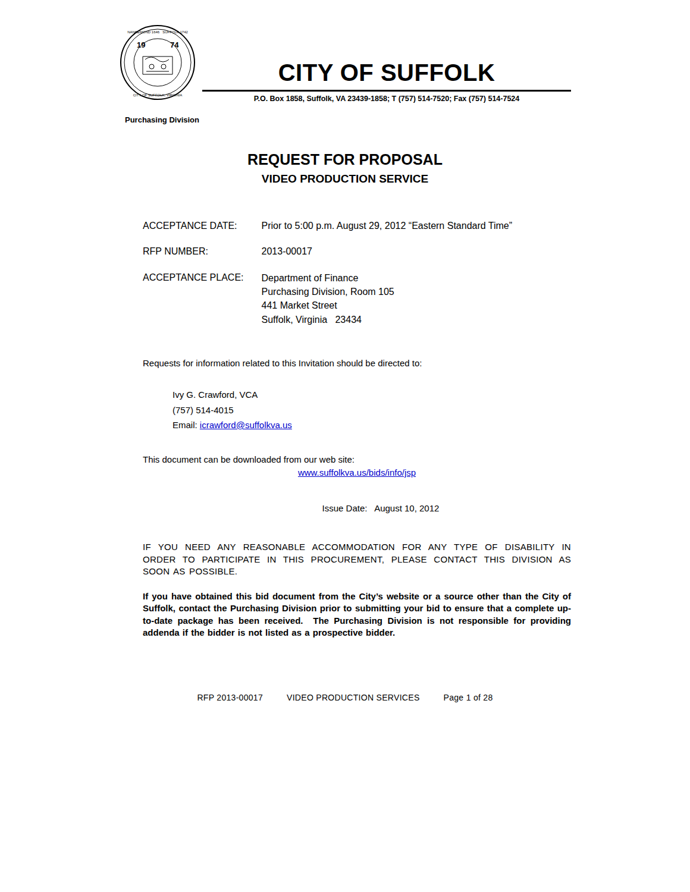NANSEMOND 1646 SUFFOLK 1742 19 74 CITY OF SUFFOLK, VIRGINIA
CITY OF SUFFOLK
P.O. Box 1858, Suffolk, VA 23439-1858; T (757) 514-7520; Fax (757) 514-7524
Purchasing Division
REQUEST FOR PROPOSAL
VIDEO PRODUCTION SERVICE
| ACCEPTANCE DATE: | Prior to 5:00 p.m. August 29, 2012 “Eastern Standard Time” |
| RFP NUMBER: | 2013-00017 |
| ACCEPTANCE PLACE: | Department of Finance Purchasing Division, Room 105 441 Market Street Suffolk, Virginia 23434 |
Requests for information related to this Invitation should be directed to:
Ivy G. Crawford, VCA
(757) 514-4015
Email: icrawford@suffolkva.us
This document can be downloaded from our web site: www.suffolkva.us/bids/info/jsp
Issue Date: August 10, 2012
If you need any reasonable accommodation for any type of disability in order to participate in this procurement, please contact this division as soon as possible.
If you have obtained this bid document from the City’s website or a source other than the City of Suffolk, contact the Purchasing Division prior to submitting your bid to ensure that a complete up-to-date package has been received. The Purchasing Division is not responsible for providing addenda if the bidder is not listed as a prospective bidder.
RFP 2013-00017 VIDEO PRODUCTION SERVICES Page 1 of 28